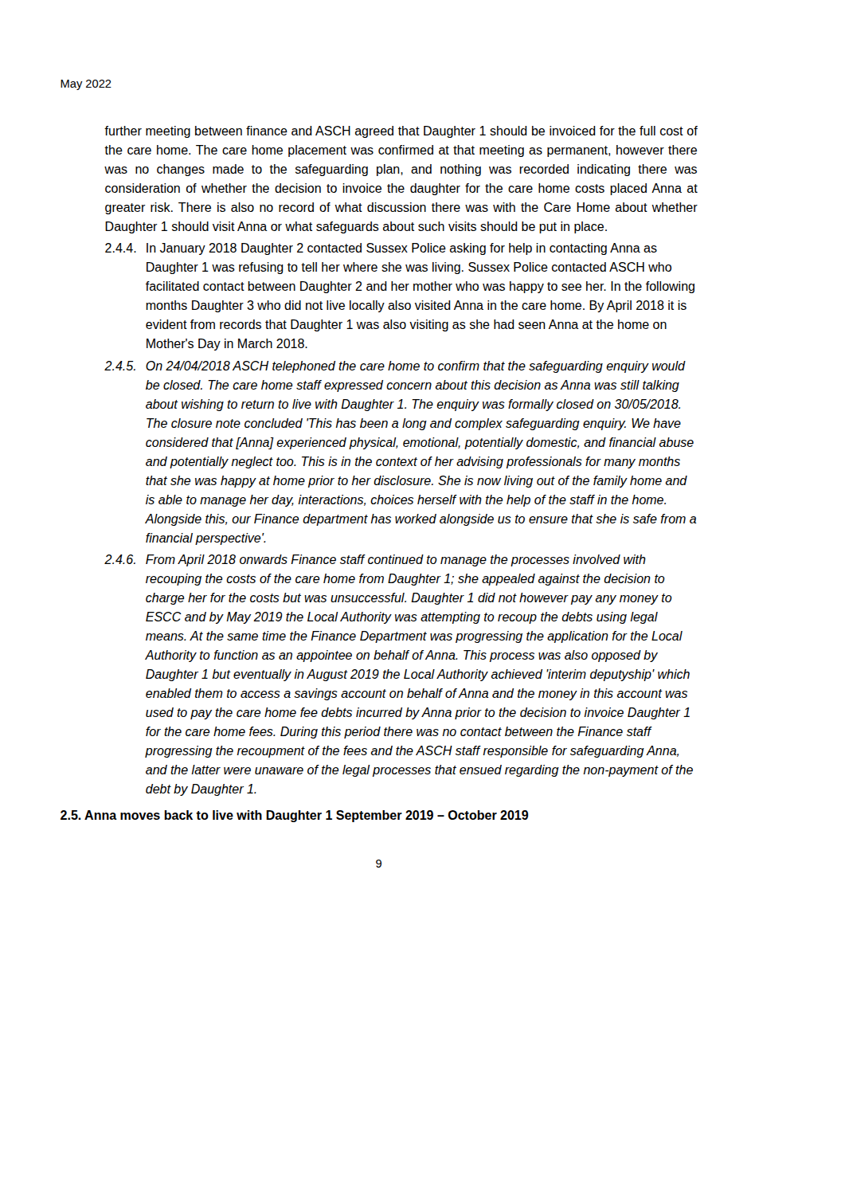May 2022
further meeting between finance and ASCH agreed that Daughter 1 should be invoiced for the full cost of the care home. The care home placement was confirmed at that meeting as permanent, however there was no changes made to the safeguarding plan, and nothing was recorded indicating there was consideration of whether the decision to invoice the daughter for the care home costs placed Anna at greater risk. There is also no record of what discussion there was with the Care Home about whether Daughter 1 should visit Anna or what safeguards about such visits should be put in place.
2.4.4. In January 2018 Daughter 2 contacted Sussex Police asking for help in contacting Anna as Daughter 1 was refusing to tell her where she was living. Sussex Police contacted ASCH who facilitated contact between Daughter 2 and her mother who was happy to see her. In the following months Daughter 3 who did not live locally also visited Anna in the care home. By April 2018 it is evident from records that Daughter 1 was also visiting as she had seen Anna at the home on Mother's Day in March 2018.
2.4.5. On 24/04/2018 ASCH telephoned the care home to confirm that the safeguarding enquiry would be closed. The care home staff expressed concern about this decision as Anna was still talking about wishing to return to live with Daughter 1. The enquiry was formally closed on 30/05/2018. The closure note concluded 'This has been a long and complex safeguarding enquiry. We have considered that [Anna] experienced physical, emotional, potentially domestic, and financial abuse and potentially neglect too. This is in the context of her advising professionals for many months that she was happy at home prior to her disclosure. She is now living out of the family home and is able to manage her day, interactions, choices herself with the help of the staff in the home. Alongside this, our Finance department has worked alongside us to ensure that she is safe from a financial perspective'.
2.4.6. From April 2018 onwards Finance staff continued to manage the processes involved with recouping the costs of the care home from Daughter 1; she appealed against the decision to charge her for the costs but was unsuccessful. Daughter 1 did not however pay any money to ESCC and by May 2019 the Local Authority was attempting to recoup the debts using legal means. At the same time the Finance Department was progressing the application for the Local Authority to function as an appointee on behalf of Anna. This process was also opposed by Daughter 1 but eventually in August 2019 the Local Authority achieved 'interim deputyship' which enabled them to access a savings account on behalf of Anna and the money in this account was used to pay the care home fee debts incurred by Anna prior to the decision to invoice Daughter 1 for the care home fees. During this period there was no contact between the Finance staff progressing the recoupment of the fees and the ASCH staff responsible for safeguarding Anna, and the latter were unaware of the legal processes that ensued regarding the non-payment of the debt by Daughter 1.
2.5. Anna moves back to live with Daughter 1 September 2019 – October 2019
9